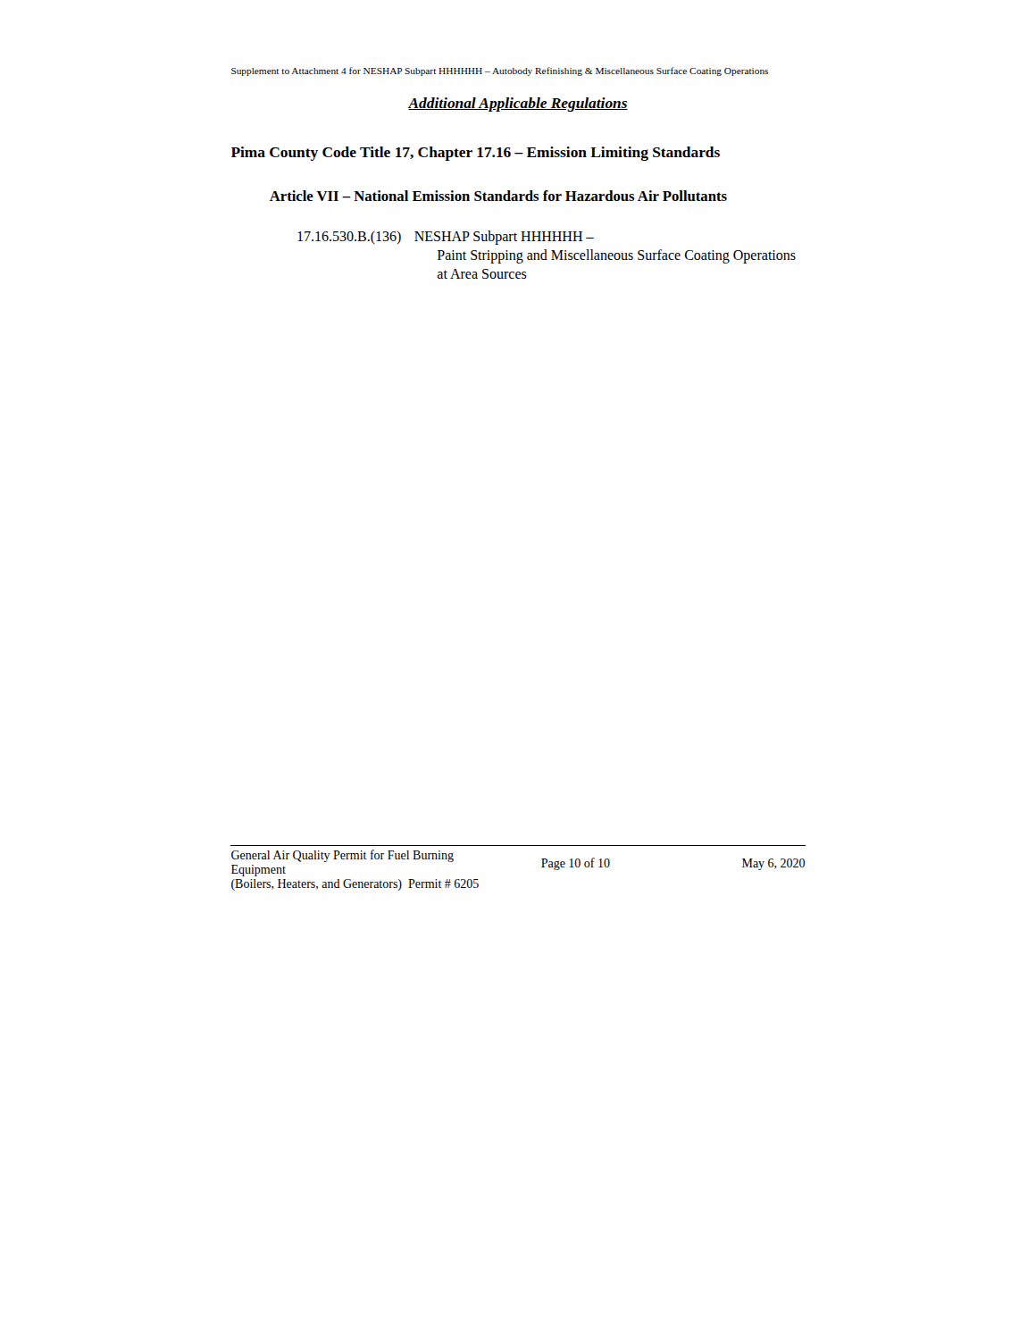Supplement to Attachment 4 for NESHAP Subpart HHHHHH – Autobody Refinishing & Miscellaneous Surface Coating Operations
Additional Applicable Regulations
Pima County Code Title 17, Chapter 17.16 – Emission Limiting Standards
Article VII – National Emission Standards for Hazardous Air Pollutants
17.16.530.B.(136) NESHAP Subpart HHHHHH – Paint Stripping and Miscellaneous Surface Coating Operations at Area Sources
General Air Quality Permit for Fuel Burning Equipment
(Boilers, Heaters, and Generators) Permit # 6205
Page 10 of 10
May 6, 2020